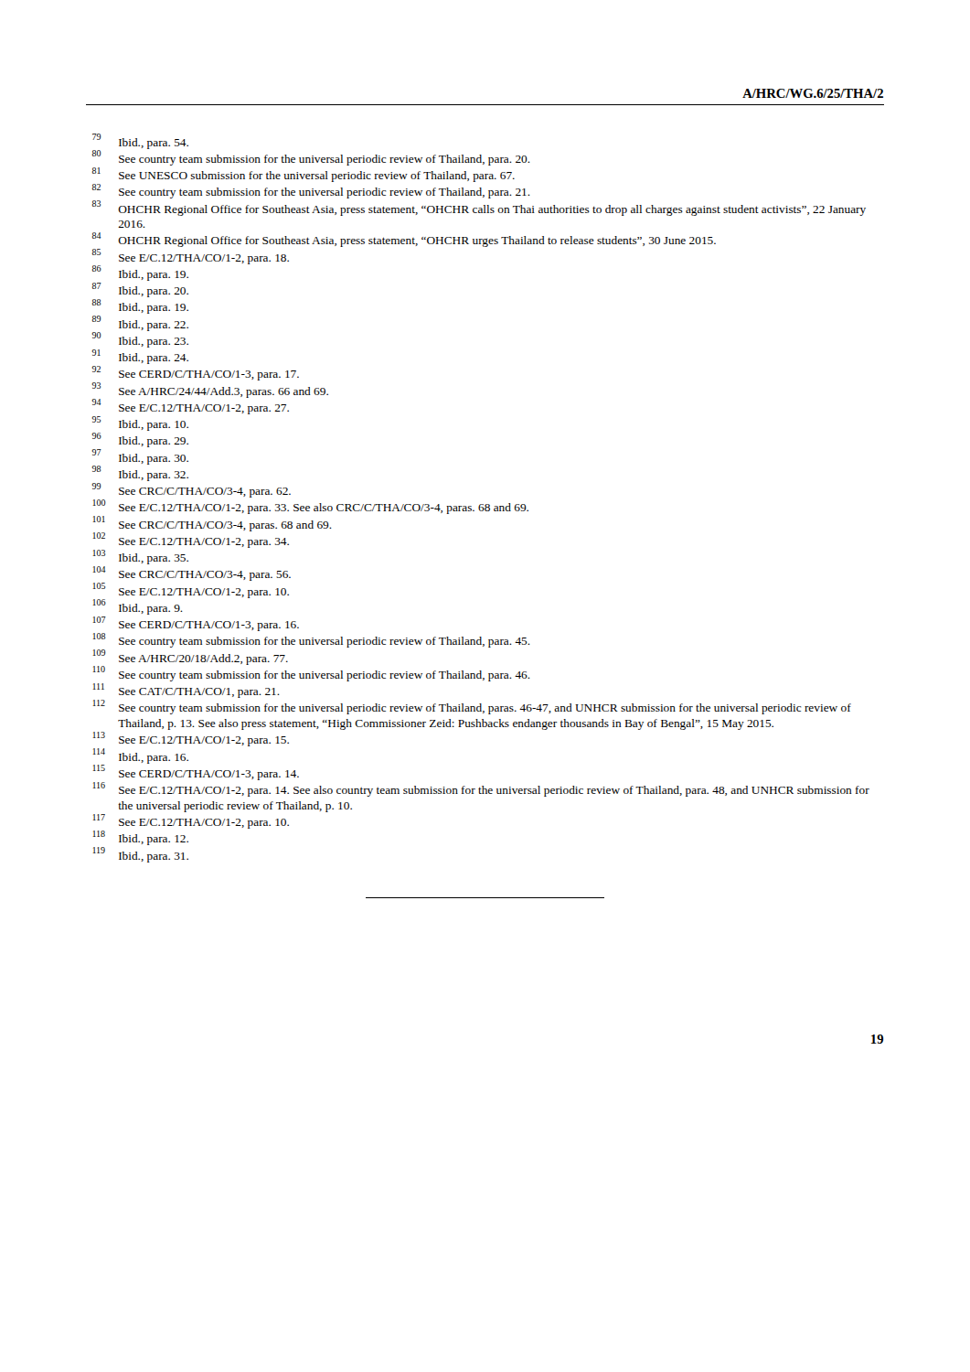A/HRC/WG.6/25/THA/2
Ibid., para. 54.
See country team submission for the universal periodic review of Thailand, para. 20.
See UNESCO submission for the universal periodic review of Thailand, para. 67.
See country team submission for the universal periodic review of Thailand, para. 21.
OHCHR Regional Office for Southeast Asia, press statement, “OHCHR calls on Thai authorities to drop all charges against student activists”, 22 January 2016.
OHCHR Regional Office for Southeast Asia, press statement, “OHCHR urges Thailand to release students”, 30 June 2015.
See E/C.12/THA/CO/1-2, para. 18.
Ibid., para. 19.
Ibid., para. 20.
Ibid., para. 19.
Ibid., para. 22.
Ibid., para. 23.
Ibid., para. 24.
See CERD/C/THA/CO/1-3, para. 17.
See A/HRC/24/44/Add.3, paras. 66 and 69.
See E/C.12/THA/CO/1-2, para. 27.
Ibid., para. 10.
Ibid., para. 29.
Ibid., para. 30.
Ibid., para. 32.
See CRC/C/THA/CO/3-4, para. 62.
See E/C.12/THA/CO/1-2, para. 33. See also CRC/C/THA/CO/3-4, paras. 68 and 69.
See CRC/C/THA/CO/3-4, paras. 68 and 69.
See E/C.12/THA/CO/1-2, para. 34.
Ibid., para. 35.
See CRC/C/THA/CO/3-4, para. 56.
See E/C.12/THA/CO/1-2, para. 10.
Ibid., para. 9.
See CERD/C/THA/CO/1-3, para. 16.
See country team submission for the universal periodic review of Thailand, para. 45.
See A/HRC/20/18/Add.2, para. 77.
See country team submission for the universal periodic review of Thailand, para. 46.
See CAT/C/THA/CO/1, para. 21.
See country team submission for the universal periodic review of Thailand, paras. 46-47, and UNHCR submission for the universal periodic review of Thailand, p. 13. See also press statement, “High Commissioner Zeid: Pushbacks endanger thousands in Bay of Bengal”, 15 May 2015.
See E/C.12/THA/CO/1-2, para. 15.
Ibid., para. 16.
See CERD/C/THA/CO/1-3, para. 14.
See E/C.12/THA/CO/1-2, para. 14. See also country team submission for the universal periodic review of Thailand, para. 48, and UNHCR submission for the universal periodic review of Thailand, p. 10.
See E/C.12/THA/CO/1-2, para. 10.
Ibid., para. 12.
Ibid., para. 31.
19